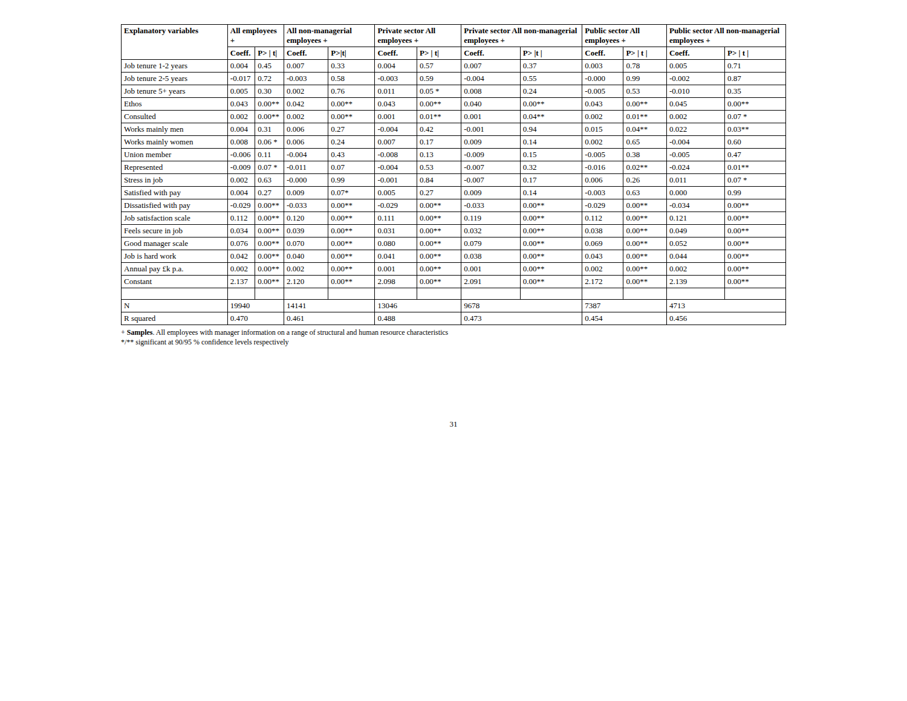| Explanatory variables | All employees + | All non-managerial employees + | Private sector All employees + | Private sector All non-managerial employees + | Public sector All employees + | Public sector All non-managerial employees + |
| --- | --- | --- | --- | --- | --- | --- |
| Coeff. | P> / t/ | Coeff. | P>/t/ | Coeff. | P> / t/ | Coeff. | P> /t / | Coeff. | P> / t / | Coeff. | P> / t / |
| Job tenure 1-2 years | 0.004 | 0.45 | 0.007 | 0.33 | 0.004 | 0.57 | 0.007 | 0.37 | 0.003 | 0.78 | 0.005 | 0.71 |
| Job tenure 2-5 years | -0.017 | 0.72 | -0.003 | 0.58 | -0.003 | 0.59 | -0.004 | 0.55 | -0.000 | 0.99 | -0.002 | 0.87 |
| Job tenure 5+ years | 0.005 | 0.30 | 0.002 | 0.76 | 0.011 | 0.05 * | 0.008 | 0.24 | -0.005 | 0.53 | -0.010 | 0.35 |
| Ethos | 0.043 | 0.00** | 0.042 | 0.00** | 0.043 | 0.00** | 0.040 | 0.00** | 0.043 | 0.00** | 0.045 | 0.00** |
| Consulted | 0.002 | 0.00** | 0.002 | 0.00** | 0.001 | 0.01** | 0.001 | 0.04** | 0.002 | 0.01** | 0.002 | 0.07 * |
| Works mainly men | 0.004 | 0.31 | 0.006 | 0.27 | -0.004 | 0.42 | -0.001 | 0.94 | 0.015 | 0.04** | 0.022 | 0.03** |
| Works mainly women | 0.008 | 0.06 * | 0.006 | 0.24 | 0.007 | 0.17 | 0.009 | 0.14 | 0.002 | 0.65 | -0.004 | 0.60 |
| Union member | -0.006 | 0.11 | -0.004 | 0.43 | -0.008 | 0.13 | -0.009 | 0.15 | -0.005 | 0.38 | -0.005 | 0.47 |
| Represented | -0.009 | 0.07 * | -0.011 | 0.07 | -0.004 | 0.53 | -0.007 | 0.32 | -0.016 | 0.02** | -0.024 | 0.01** |
| Stress in job | 0.002 | 0.63 | -0.000 | 0.99 | -0.001 | 0.84 | -0.007 | 0.17 | 0.006 | 0.26 | 0.011 | 0.07 * |
| Satisfied with pay | 0.004 | 0.27 | 0.009 | 0.07* | 0.005 | 0.27 | 0.009 | 0.14 | -0.003 | 0.63 | 0.000 | 0.99 |
| Dissatisfied with pay | -0.029 | 0.00** | -0.033 | 0.00** | -0.029 | 0.00** | -0.033 | 0.00** | -0.029 | 0.00** | -0.034 | 0.00** |
| Job satisfaction scale | 0.112 | 0.00** | 0.120 | 0.00** | 0.111 | 0.00** | 0.119 | 0.00** | 0.112 | 0.00** | 0.121 | 0.00** |
| Feels secure in job | 0.034 | 0.00** | 0.039 | 0.00** | 0.031 | 0.00** | 0.032 | 0.00** | 0.038 | 0.00** | 0.049 | 0.00** |
| Good manager scale | 0.076 | 0.00** | 0.070 | 0.00** | 0.080 | 0.00** | 0.079 | 0.00** | 0.069 | 0.00** | 0.052 | 0.00** |
| Job is hard work | 0.042 | 0.00** | 0.040 | 0.00** | 0.041 | 0.00** | 0.038 | 0.00** | 0.043 | 0.00** | 0.044 | 0.00** |
| Annual pay £k p.a. | 0.002 | 0.00** | 0.002 | 0.00** | 0.001 | 0.00** | 0.001 | 0.00** | 0.002 | 0.00** | 0.002 | 0.00** |
| Constant | 2.137 | 0.00** | 2.120 | 0.00** | 2.098 | 0.00** | 2.091 | 0.00** | 2.172 | 0.00** | 2.139 | 0.00** |
| N | 19940 | 14141 | 13046 | 9678 | 7387 | 4713 |
| R squared | 0.470 | 0.461 | 0.488 | 0.473 | 0.454 | 0.456 |
+ Samples. All employees with manager information on a range of structural and human resource characteristics
*/** significant at 90/95 % confidence levels respectively
31